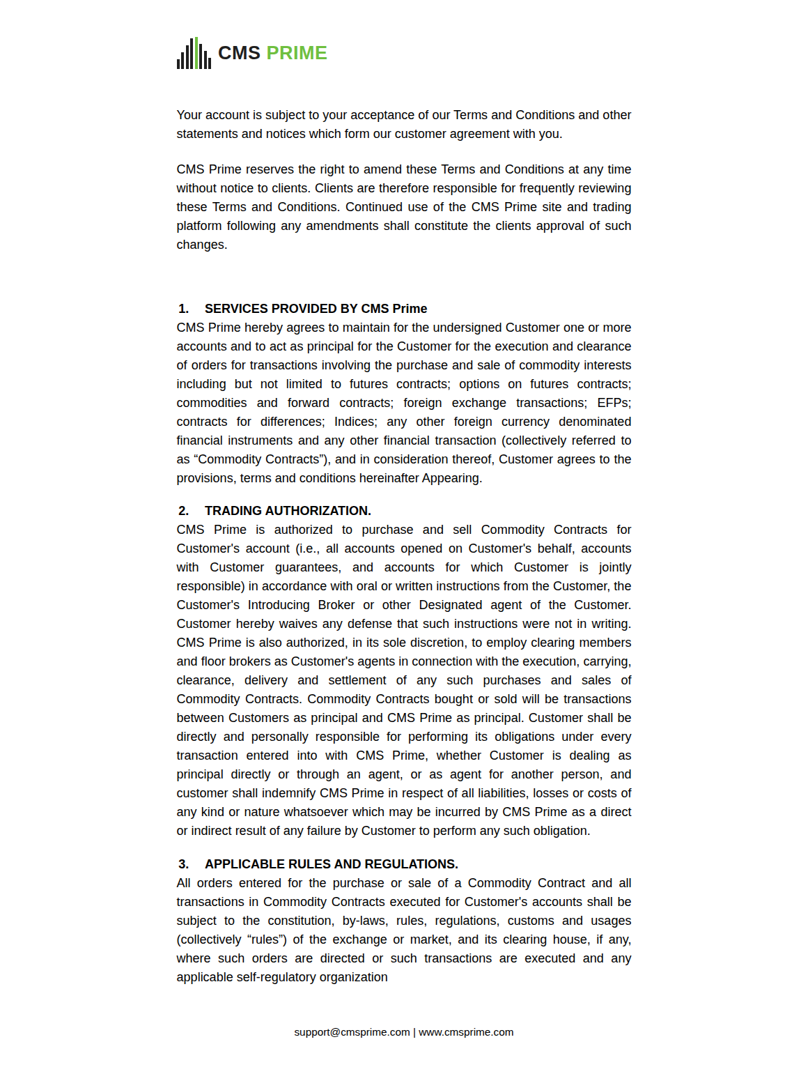CMS PRIME
Your account is subject to your acceptance of our Terms and Conditions and other statements and notices which form our customer agreement with you.
CMS Prime reserves the right to amend these Terms and Conditions at any time without notice to clients. Clients are therefore responsible for frequently reviewing these Terms and Conditions. Continued use of the CMS Prime site and trading platform following any amendments shall constitute the clients approval of such changes.
SERVICES PROVIDED BY CMS Prime
CMS Prime hereby agrees to maintain for the undersigned Customer one or more accounts and to act as principal for the Customer for the execution and clearance of orders for transactions involving the purchase and sale of commodity interests including but not limited to futures contracts; options on futures contracts; commodities and forward contracts; foreign exchange transactions; EFPs; contracts for differences; Indices; any other foreign currency denominated financial instruments and any other financial transaction (collectively referred to as “Commodity Contracts”), and in consideration thereof, Customer agrees to the provisions, terms and conditions hereinafter Appearing.
TRADING AUTHORIZATION.
CMS Prime is authorized to purchase and sell Commodity Contracts for Customer's account (i.e., all accounts opened on Customer's behalf, accounts with Customer guarantees, and accounts for which Customer is jointly responsible) in accordance with oral or written instructions from the Customer, the Customer's Introducing Broker or other Designated agent of the Customer. Customer hereby waives any defense that such instructions were not in writing. CMS Prime is also authorized, in its sole discretion, to employ clearing members and floor brokers as Customer's agents in connection with the execution, carrying, clearance, delivery and settlement of any such purchases and sales of Commodity Contracts. Commodity Contracts bought or sold will be transactions between Customers as principal and CMS Prime as principal. Customer shall be directly and personally responsible for performing its obligations under every transaction entered into with CMS Prime, whether Customer is dealing as principal directly or through an agent, or as agent for another person, and customer shall indemnify CMS Prime in respect of all liabilities, losses or costs of any kind or nature whatsoever which may be incurred by CMS Prime as a direct or indirect result of any failure by Customer to perform any such obligation.
APPLICABLE RULES AND REGULATIONS.
All orders entered for the purchase or sale of a Commodity Contract and all transactions in Commodity Contracts executed for Customer's accounts shall be subject to the constitution, by-laws, rules, regulations, customs and usages (collectively “rules”) of the exchange or market, and its clearing house, if any, where such orders are directed or such transactions are executed and any applicable self-regulatory organization
support@cmsprime.com | www.cmsprime.com